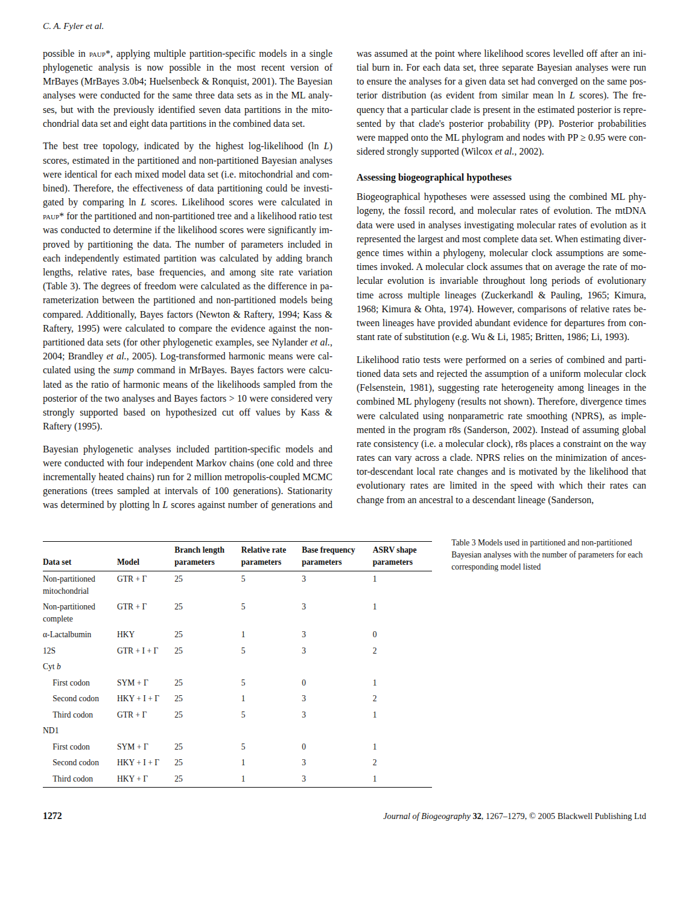C. A. Fyler et al.
possible in paup*, applying multiple partition-specific models in a single phylogenetic analysis is now possible in the most recent version of MrBayes (MrBayes 3.0b4; Huelsenbeck & Ronquist, 2001). The Bayesian analyses were conducted for the same three data sets as in the ML analyses, but with the previously identified seven data partitions in the mitochondrial data set and eight data partitions in the combined data set.
The best tree topology, indicated by the highest log-likelihood (ln L) scores, estimated in the partitioned and non-partitioned Bayesian analyses were identical for each mixed model data set (i.e. mitochondrial and combined). Therefore, the effectiveness of data partitioning could be investigated by comparing ln L scores. Likelihood scores were calculated in paup* for the partitioned and non-partitioned tree and a likelihood ratio test was conducted to determine if the likelihood scores were significantly improved by partitioning the data. The number of parameters included in each independently estimated partition was calculated by adding branch lengths, relative rates, base frequencies, and among site rate variation (Table 3). The degrees of freedom were calculated as the difference in parameterization between the partitioned and non-partitioned models being compared. Additionally, Bayes factors (Newton & Raftery, 1994; Kass & Raftery, 1995) were calculated to compare the evidence against the non-partitioned data sets (for other phylogenetic examples, see Nylander et al., 2004; Brandley et al., 2005). Log-transformed harmonic means were calculated using the sump command in MrBayes. Bayes factors were calculated as the ratio of harmonic means of the likelihoods sampled from the posterior of the two analyses and Bayes factors > 10 were considered very strongly supported based on hypothesized cut off values by Kass & Raftery (1995).
Bayesian phylogenetic analyses included partition-specific models and were conducted with four independent Markov chains (one cold and three incrementally heated chains) run for 2 million metropolis-coupled MCMC generations (trees sampled at intervals of 100 generations). Stationarity was determined by plotting ln L scores against number of generations and was assumed at the point where likelihood scores levelled off after an initial burn in. For each data set, three separate Bayesian analyses were run to ensure the analyses for a given data set had converged on the same posterior distribution (as evident from similar mean ln L scores). The frequency that a particular clade is present in the estimated posterior is represented by that clade's posterior probability (PP). Posterior probabilities were mapped onto the ML phylogram and nodes with PP ≥ 0.95 were considered strongly supported (Wilcox et al., 2002).
Assessing biogeographical hypotheses
Biogeographical hypotheses were assessed using the combined ML phylogeny, the fossil record, and molecular rates of evolution. The mtDNA data were used in analyses investigating molecular rates of evolution as it represented the largest and most complete data set. When estimating divergence times within a phylogeny, molecular clock assumptions are sometimes invoked. A molecular clock assumes that on average the rate of molecular evolution is invariable throughout long periods of evolutionary time across multiple lineages (Zuckerkandl & Pauling, 1965; Kimura, 1968; Kimura & Ohta, 1974). However, comparisons of relative rates between lineages have provided abundant evidence for departures from constant rate of substitution (e.g. Wu & Li, 1985; Britten, 1986; Li, 1993).
Likelihood ratio tests were performed on a series of combined and partitioned data sets and rejected the assumption of a uniform molecular clock (Felsenstein, 1981), suggesting rate heterogeneity among lineages in the combined ML phylogeny (results not shown). Therefore, divergence times were calculated using nonparametric rate smoothing (NPRS), as implemented in the program r8s (Sanderson, 2002). Instead of assuming global rate consistency (i.e. a molecular clock), r8s places a constraint on the way rates can vary across a clade. NPRS relies on the minimization of ancestor-descendant local rate changes and is motivated by the likelihood that evolutionary rates are limited in the speed with which their rates can change from an ancestral to a descendant lineage (Sanderson,
| Data set | Model | Branch length parameters | Relative rate parameters | Base frequency parameters | ASRV shape parameters |
| --- | --- | --- | --- | --- | --- |
| Non-partitioned mitochondrial | GTR + Γ | 25 | 5 | 3 | 1 |
| Non-partitioned complete | GTR + Γ | 25 | 5 | 3 | 1 |
| α-Lactalbumin | HKY | 25 | 1 | 3 | 0 |
| 12S | GTR + I + Γ | 25 | 5 | 3 | 2 |
| Cyt b | | | | | |
| First codon | SYM + Γ | 25 | 5 | 0 | 1 |
| Second codon | HKY + I + Γ | 25 | 1 | 3 | 2 |
| Third codon | GTR + Γ | 25 | 5 | 3 | 1 |
| ND1 | | | | | |
| First codon | SYM + Γ | 25 | 5 | 0 | 1 |
| Second codon | HKY + I + Γ | 25 | 1 | 3 | 2 |
| Third codon | HKY + Γ | 25 | 1 | 3 | 1 |
Table 3 Models used in partitioned and non-partitioned Bayesian analyses with the number of parameters for each corresponding model listed
1272
Journal of Biogeography 32, 1267–1279, © 2005 Blackwell Publishing Ltd